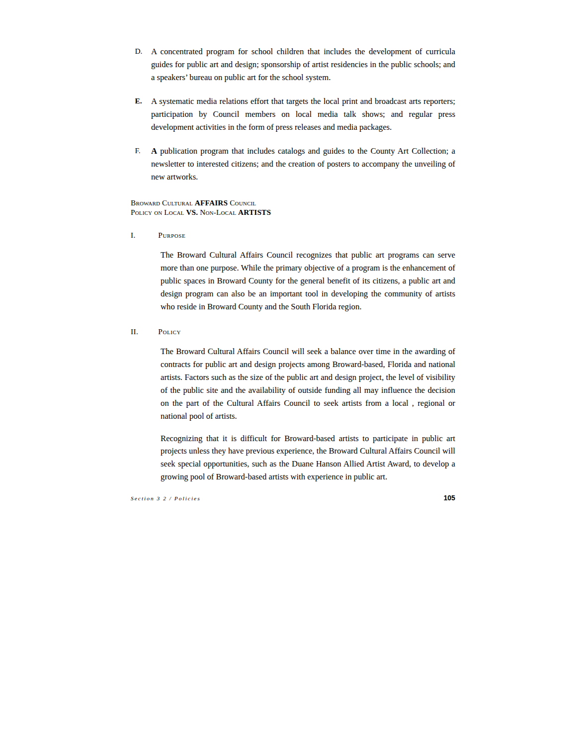D. A concentrated program for school children that includes the development of curricula guides for public art and design; sponsorship of artist residencies in the public schools; and a speakers’ bureau on public art for the school system.
E. A systematic media relations effort that targets the local print and broadcast arts reporters; participation by Council members on local media talk shows; and regular press development activities in the form of press releases and media packages.
F. A publication program that includes catalogs and guides to the County Art Collection; a newsletter to interested citizens; and the creation of posters to accompany the unveiling of new artworks.
Broward Cultural AFFAIRS Council Policy on Local VS. Non-Local ARTISTS
I. Purpose
The Broward Cultural Affairs Council recognizes that public art programs can serve more than one purpose. While the primary objective of a program is the enhancement of public spaces in Broward County for the general benefit of its citizens, a public art and design program can also be an important tool in developing the community of artists who reside in Broward County and the South Florida region.
II. Policy
The Broward Cultural Affairs Council will seek a balance over time in the awarding of contracts for public art and design projects among Broward-based, Florida and national artists. Factors such as the size of the public art and design project, the level of visibility of the public site and the availability of outside funding all may influence the decision on the part of the Cultural Affairs Council to seek artists from a local , regional or national pool of artists.
Recognizing that it is difficult for Broward-based artists to participate in public art projects unless they have previous experience, the Broward Cultural Affairs Council will seek special opportunities, such as the Duane Hanson Allied Artist Award, to develop a growing pool of Broward-based artists with experience in public art.
Section 3 2 / Policies 105